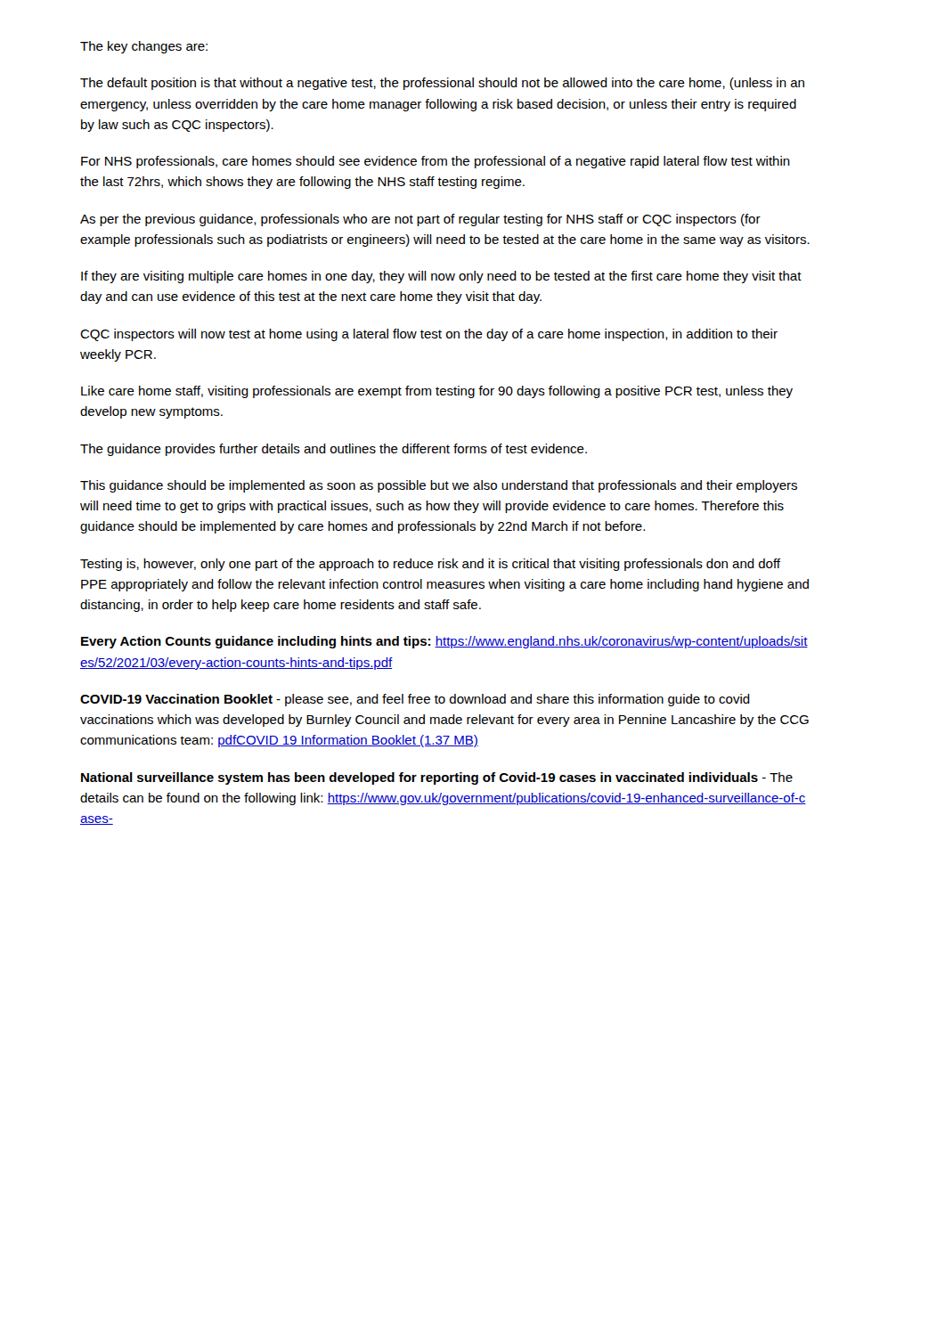The key changes are:
The default position is that without a negative test, the professional should not be allowed into the care home, (unless in an emergency, unless overridden by the care home manager following a risk based decision, or unless their entry is required by law such as CQC inspectors).
For NHS professionals, care homes should see evidence from the professional of a negative rapid lateral flow test within the last 72hrs, which shows they are following the NHS staff testing regime.
As per the previous guidance, professionals who are not part of regular testing for NHS staff or CQC inspectors (for example professionals such as podiatrists or engineers) will need to be tested at the care home in the same way as visitors.
If they are visiting multiple care homes in one day, they will now only need to be tested at the first care home they visit that day and can use evidence of this test at the next care home they visit that day.
CQC inspectors will now test at home using a lateral flow test on the day of a care home inspection, in addition to their weekly PCR.
Like care home staff, visiting professionals are exempt from testing for 90 days following a positive PCR test, unless they develop new symptoms.
The guidance provides further details and outlines the different forms of test evidence.
This guidance should be implemented as soon as possible but we also understand that professionals and their employers will need time to get to grips with practical issues, such as how they will provide evidence to care homes. Therefore this guidance should be implemented by care homes and professionals by 22nd March if not before.
Testing is, however, only one part of the approach to reduce risk and it is critical that visiting professionals don and doff PPE appropriately and follow the relevant infection control measures when visiting a care home including hand hygiene and distancing, in order to help keep care home residents and staff safe.
Every Action Counts guidance including hints and tips: https://www.england.nhs.uk/coronavirus/wp-content/uploads/sites/52/2021/03/every-action-counts-hints-and-tips.pdf
COVID-19 Vaccination Booklet - please see, and feel free to download and share this information guide to covid vaccinations which was developed by Burnley Council and made relevant for every area in Pennine Lancashire by the CCG communications team: pdfCOVID 19 Information Booklet (1.37 MB)
National surveillance system has been developed for reporting of Covid-19 cases in vaccinated individuals - The details can be found on the following link: https://www.gov.uk/government/publications/covid-19-enhanced-surveillance-of-cases-